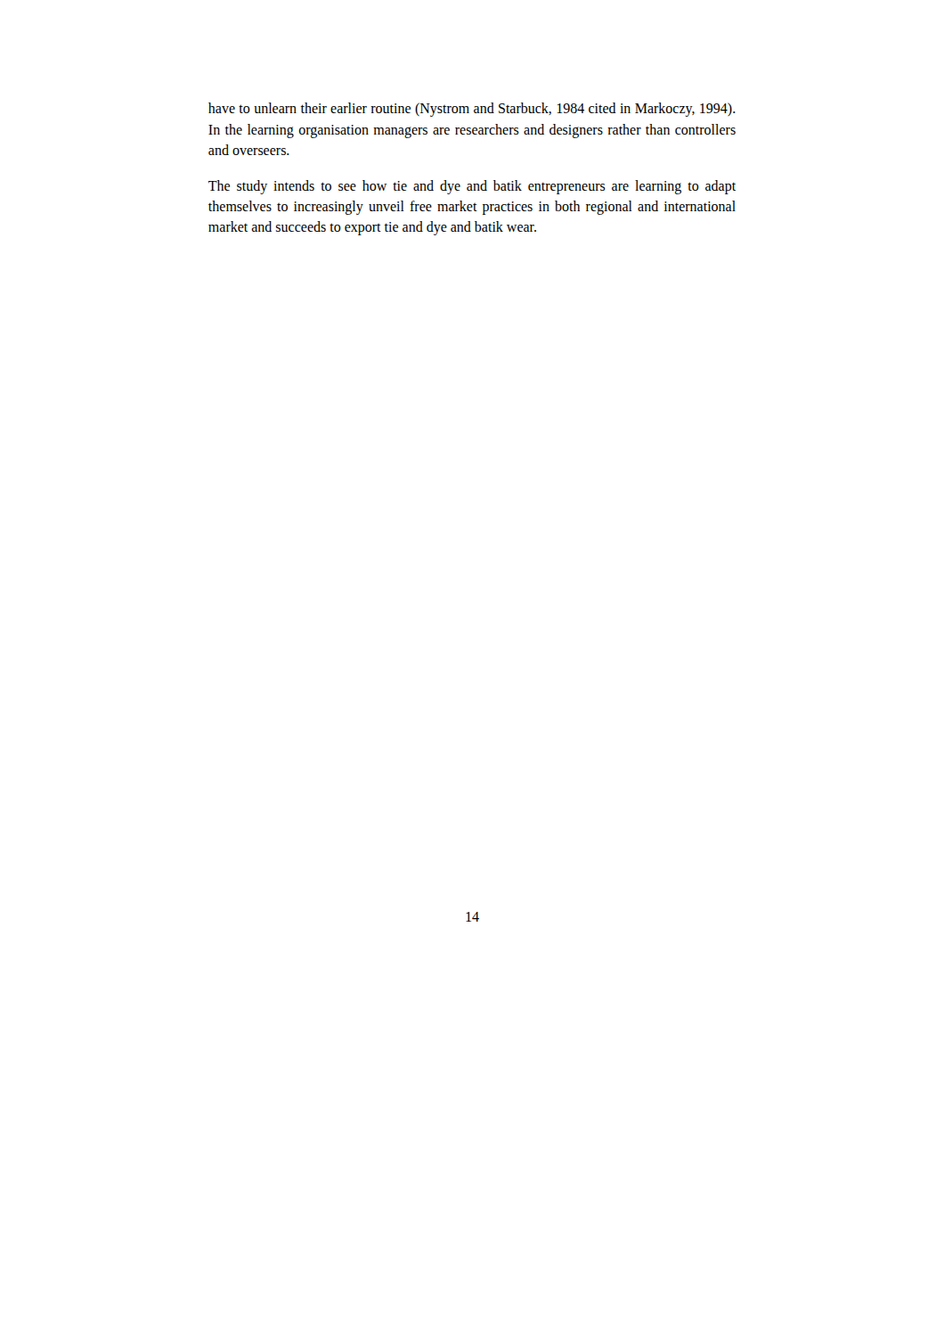have to unlearn their earlier routine (Nystrom and Starbuck, 1984 cited in Markoczy, 1994). In the learning organisation managers are researchers and designers rather than controllers and overseers.
The study intends to see how tie and dye and batik entrepreneurs are learning to adapt themselves to increasingly unveil free market practices in both regional and international market and succeeds to export tie and dye and batik wear.
14